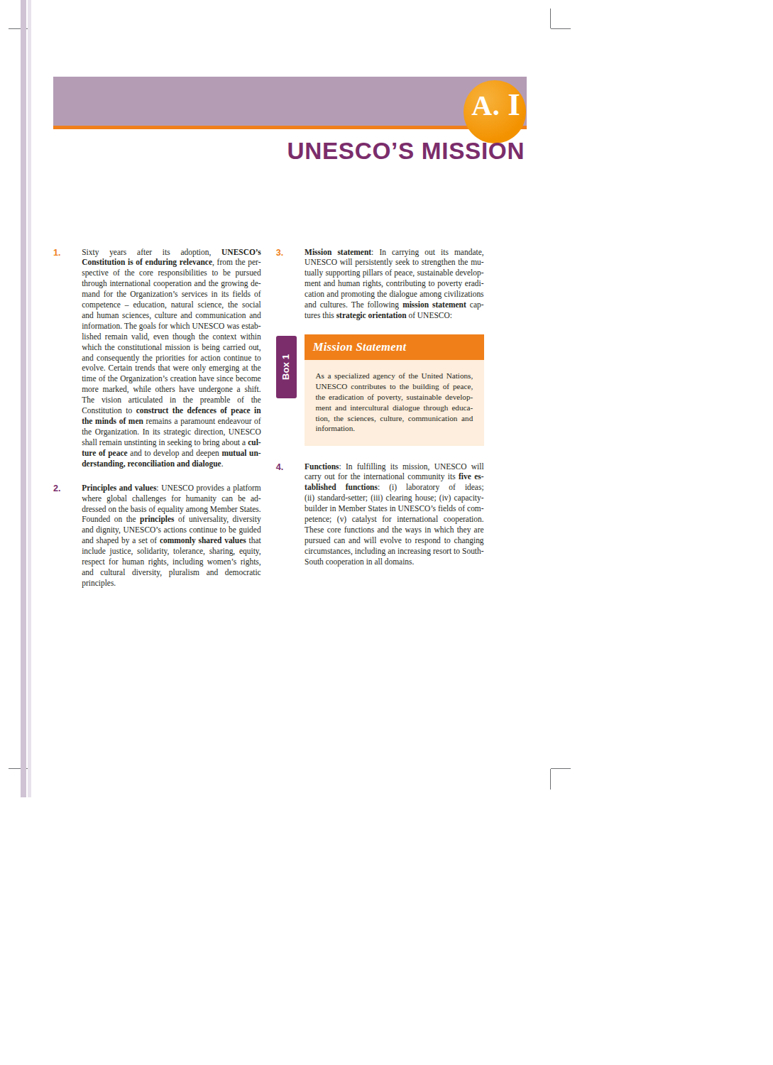A. I
UNESCO’S MISSION
1. Sixty years after its adoption, UNESCO’s Constitution is of enduring relevance, from the perspective of the core responsibilities to be pursued through international cooperation and the growing demand for the Organization’s services in its fields of competence – education, natural science, the social and human sciences, culture and communication and information. The goals for which UNESCO was established remain valid, even though the context within which the constitutional mission is being carried out, and consequently the priorities for action continue to evolve. Certain trends that were only emerging at the time of the Organization’s creation have since become more marked, while others have undergone a shift. The vision articulated in the preamble of the Constitution to construct the defences of peace in the minds of men remains a paramount endeavour of the Organization. In its strategic direction, UNESCO shall remain unstinting in seeking to bring about a culture of peace and to develop and deepen mutual understanding, reconciliation and dialogue.
2. Principles and values: UNESCO provides a platform where global challenges for humanity can be addressed on the basis of equality among Member States. Founded on the principles of universality, diversity and dignity, UNESCO’s actions continue to be guided and shaped by a set of commonly shared values that include justice, solidarity, tolerance, sharing, equity, respect for human rights, including women’s rights, and cultural diversity, pluralism and democratic principles.
3. Mission statement: In carrying out its mandate, UNESCO will persistently seek to strengthen the mutually supporting pillars of peace, sustainable development and human rights, contributing to poverty eradication and promoting the dialogue among civilizations and cultures. The following mission statement captures this strategic orientation of UNESCO:
Box 1
Mission Statement
As a specialized agency of the United Nations, UNESCO contributes to the building of peace, the eradication of poverty, sustainable development and intercultural dialogue through education, the sciences, culture, communication and information.
4. Functions: In fulfilling its mission, UNESCO will carry out for the international community its five established functions: (i) laboratory of ideas; (ii) standard-setter; (iii) clearing house; (iv) capacity-builder in Member States in UNESCO’s fields of competence; (v) catalyst for international cooperation. These core functions and the ways in which they are pursued can and will evolve to respond to changing circumstances, including an increasing resort to South-South cooperation in all domains.